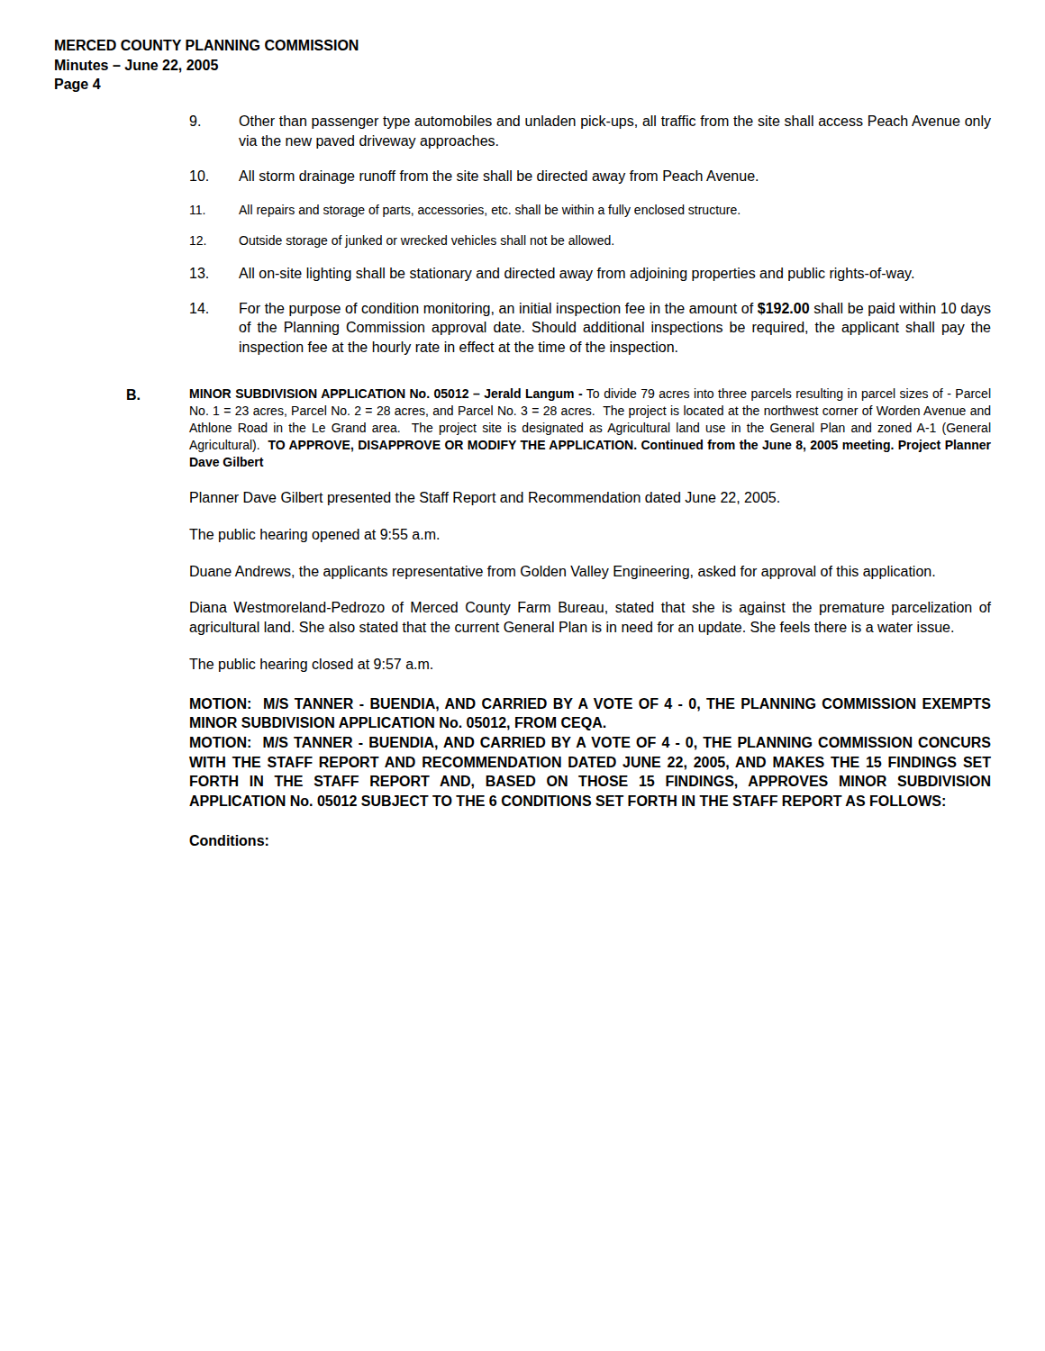MERCED COUNTY PLANNING COMMISSION
Minutes – June 22, 2005
Page 4
9.
Other than passenger type automobiles and unladen pick-ups, all traffic from the site shall access Peach Avenue only via the new paved driveway approaches.
10.
All storm drainage runoff from the site shall be directed away from Peach Avenue.
11.
All repairs and storage of parts, accessories, etc. shall be within a fully enclosed structure.
12.
Outside storage of junked or wrecked vehicles shall not be allowed.
13.
All on-site lighting shall be stationary and directed away from adjoining properties and public rights-of-way.
14.
For the purpose of condition monitoring, an initial inspection fee in the amount of $192.00 shall be paid within 10 days of the Planning Commission approval date. Should additional inspections be required, the applicant shall pay the inspection fee at the hourly rate in effect at the time of the inspection.
B.
MINOR SUBDIVISION APPLICATION No. 05012 – Jerald Langum - To divide 79 acres into three parcels resulting in parcel sizes of - Parcel No. 1 = 23 acres, Parcel No. 2 = 28 acres, and Parcel No. 3 = 28 acres. The project is located at the northwest corner of Worden Avenue and Athlone Road in the Le Grand area. The project site is designated as Agricultural land use in the General Plan and zoned A-1 (General Agricultural). TO APPROVE, DISAPPROVE OR MODIFY THE APPLICATION. Continued from the June 8, 2005 meeting. Project Planner Dave Gilbert
Planner Dave Gilbert presented the Staff Report and Recommendation dated June 22, 2005.
The public hearing opened at 9:55 a.m.
Duane Andrews, the applicants representative from Golden Valley Engineering, asked for approval of this application.
Diana Westmoreland-Pedrozo of Merced County Farm Bureau, stated that she is against the premature parcelization of agricultural land. She also stated that the current General Plan is in need for an update. She feels there is a water issue.
The public hearing closed at 9:57 a.m.
MOTION: M/S TANNER - BUENDIA, AND CARRIED BY A VOTE OF 4 - 0, THE PLANNING COMMISSION EXEMPTS MINOR SUBDIVISION APPLICATION No. 05012, FROM CEQA.
MOTION: M/S TANNER - BUENDIA, AND CARRIED BY A VOTE OF 4 - 0, THE PLANNING COMMISSION CONCURS WITH THE STAFF REPORT AND RECOMMENDATION DATED JUNE 22, 2005, AND MAKES THE 15 FINDINGS SET FORTH IN THE STAFF REPORT AND, BASED ON THOSE 15 FINDINGS, APPROVES MINOR SUBDIVISION APPLICATION No. 05012 SUBJECT TO THE 6 CONDITIONS SET FORTH IN THE STAFF REPORT AS FOLLOWS:
Conditions: